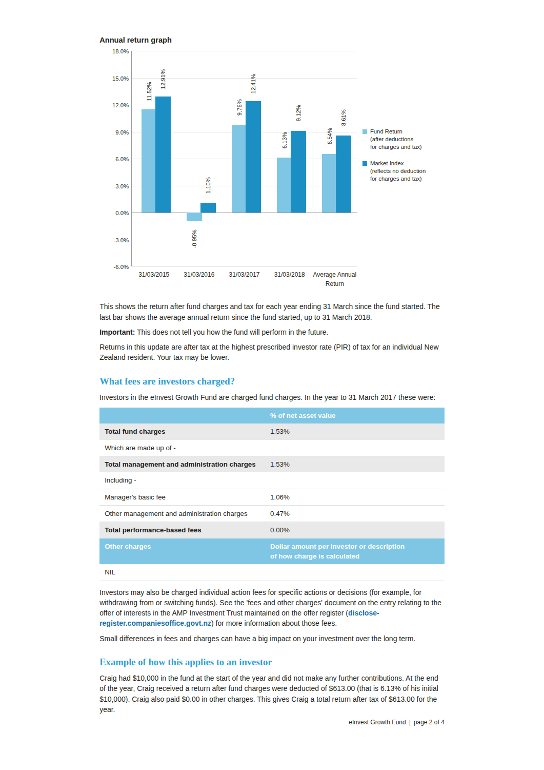Annual return graph
18.0%
15.0%
12.0%
9.0%
6.0%
3.0%
0.0%
-3.0%
-6.0%
11.52%
12.91%
-0.95%
1.10%
9.76%
12.41%
6.13%
9.12%
6.54%
8.61%
31/03/2015
31/03/2016
31/03/2017
31/03/2018
Average Annual Return
Fund Return
(after deductions
for charges and tax)
Market Index
(reflects no deduction
for charges and tax)
This shows the return after fund charges and tax for each year ending 31 March since the fund started. The last bar shows the average annual return since the fund started, up to 31 March 2018.
Important: This does not tell you how the fund will perform in the future.
Returns in this update are after tax at the highest prescribed investor rate (PIR) of tax for an individual New Zealand resident. Your tax may be lower.
What fees are investors charged?
Investors in the eInvest Growth Fund are charged fund charges. In the year to 31 March 2017 these were:
| | % of net asset value |
| --- | --- |
| Total fund charges | 1.53% |
| Which are made up of - | |
| Total management and administration charges | 1.53% |
| Including - | |
| Manager's basic fee | 1.06% |
| Other management and administration charges | 0.47% |
| Total performance-based fees | 0.00% |
| Other charges | Dollar amount per investor or description of how charge is calculated |
| NIL | |
Investors may also be charged individual action fees for specific actions or decisions (for example, for withdrawing from or switching funds). See the 'fees and other charges' document on the entry relating to the offer of interests in the AMP Investment Trust maintained on the offer register (disclose-register.companiesoffice.govt.nz) for more information about those fees.
Small differences in fees and charges can have a big impact on your investment over the long term.
Example of how this applies to an investor
Craig had $10,000 in the fund at the start of the year and did not make any further contributions. At the end of the year, Craig received a return after fund charges were deducted of $613.00 (that is 6.13% of his initial $10,000). Craig also paid $0.00 in other charges. This gives Craig a total return after tax of $613.00 for the year.
eInvest Growth Fund|page 2 of 4